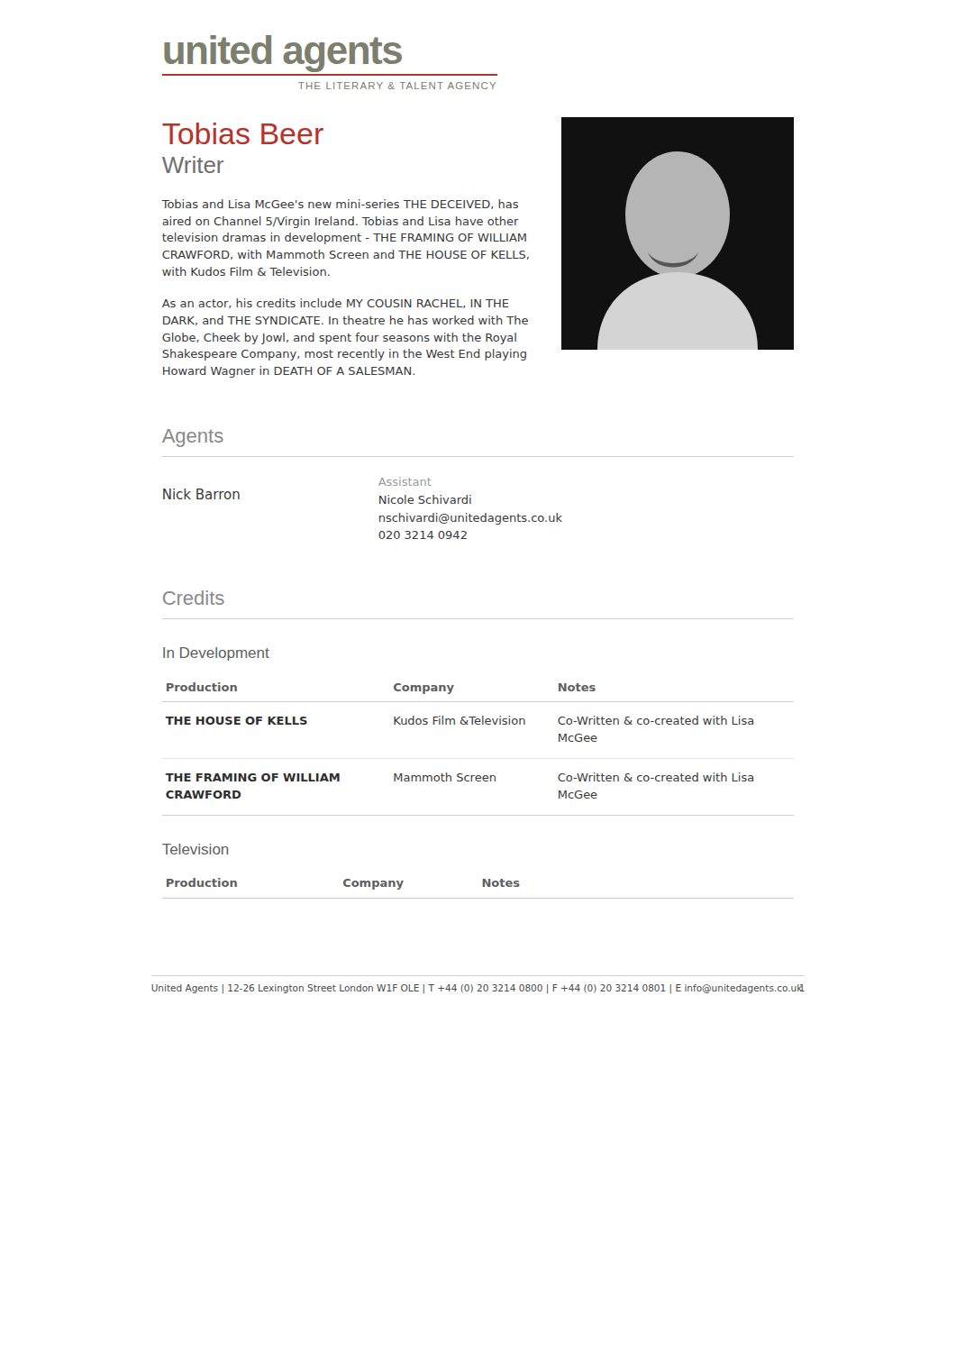united agents
THE LITERARY & TALENT AGENCY
Tobias Beer
Writer
Tobias and Lisa McGee's new mini-series THE DECEIVED, has aired on Channel 5/Virgin Ireland. Tobias and Lisa have other television dramas in development - THE FRAMING OF WILLIAM CRAWFORD, with Mammoth Screen and THE HOUSE OF KELLS, with Kudos Film & Television.
As an actor, his credits include MY COUSIN RACHEL, IN THE DARK, and THE SYNDICATE. In theatre he has worked with The Globe, Cheek by Jowl, and spent four seasons with the Royal Shakespeare Company, most recently in the West End playing Howard Wagner in DEATH OF A SALESMAN.
Agents
Nick Barron
Assistant
Nicole Schivardi
nschivardi@unitedagents.co.uk
020 3214 0942
Credits
In Development
| Production | Company | Notes |
| --- | --- | --- |
| THE HOUSE OF KELLS | Kudos Film &Television | Co-Written & co-created with Lisa McGee |
| THE FRAMING OF WILLIAM CRAWFORD | Mammoth Screen | Co-Written & co-created with Lisa McGee |
Television
| Production | Company | Notes |
| --- | --- | --- |
1 United Agents | 12-26 Lexington Street London W1F OLE | T +44 (0) 20 3214 0800 | F +44 (0) 20 3214 0801 | E info@unitedagents.co.uk